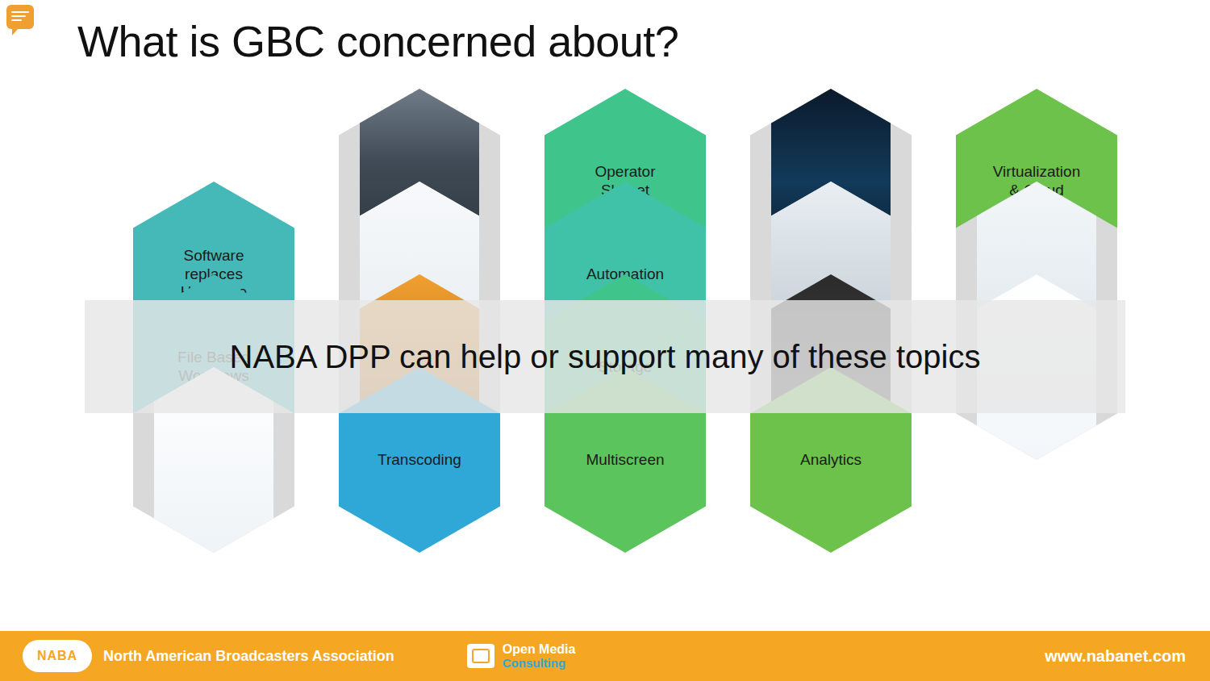What is GBC concerned about?
Operator
Skillset
Virtualization
& Cloud
Software
replaces
Hardware
Automation
File Based
Workflows
Storage
Transcoding
Multiscreen
Analytics
NABA DPP can help or support many of these topics
NABA
North American Broadcasters Association
Open Media
Consulting
www.nabanet.com